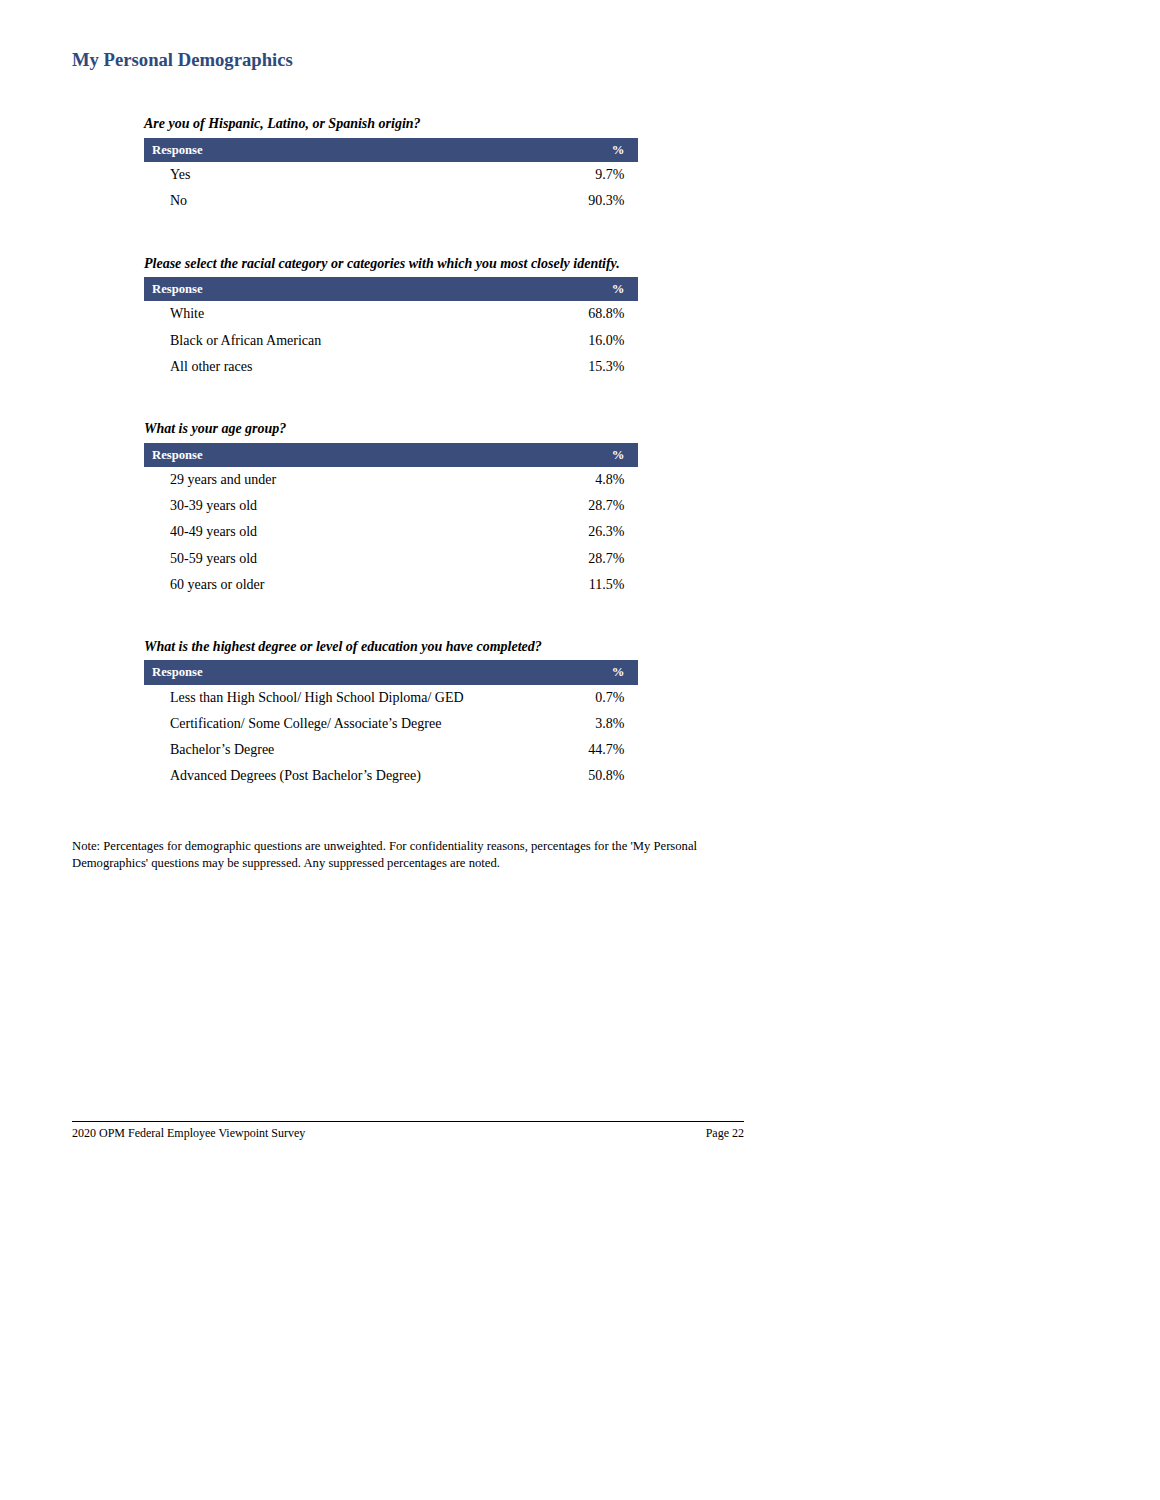My Personal Demographics
Are you of Hispanic, Latino, or Spanish origin?
| Response | % |
| --- | --- |
| Yes | 9.7% |
| No | 90.3% |
Please select the racial category or categories with which you most closely identify.
| Response | % |
| --- | --- |
| White | 68.8% |
| Black or African American | 16.0% |
| All other races | 15.3% |
What is your age group?
| Response | % |
| --- | --- |
| 29 years and under | 4.8% |
| 30-39 years old | 28.7% |
| 40-49 years old | 26.3% |
| 50-59 years old | 28.7% |
| 60 years or older | 11.5% |
What is the highest degree or level of education you have completed?
| Response | % |
| --- | --- |
| Less than High School/ High School Diploma/ GED | 0.7% |
| Certification/ Some College/ Associate’s Degree | 3.8% |
| Bachelor’s Degree | 44.7% |
| Advanced Degrees (Post Bachelor’s Degree) | 50.8% |
Note: Percentages for demographic questions are unweighted. For confidentiality reasons, percentages for the 'My Personal Demographics' questions may be suppressed. Any suppressed percentages are noted.
2020 OPM Federal Employee Viewpoint Survey Page 22